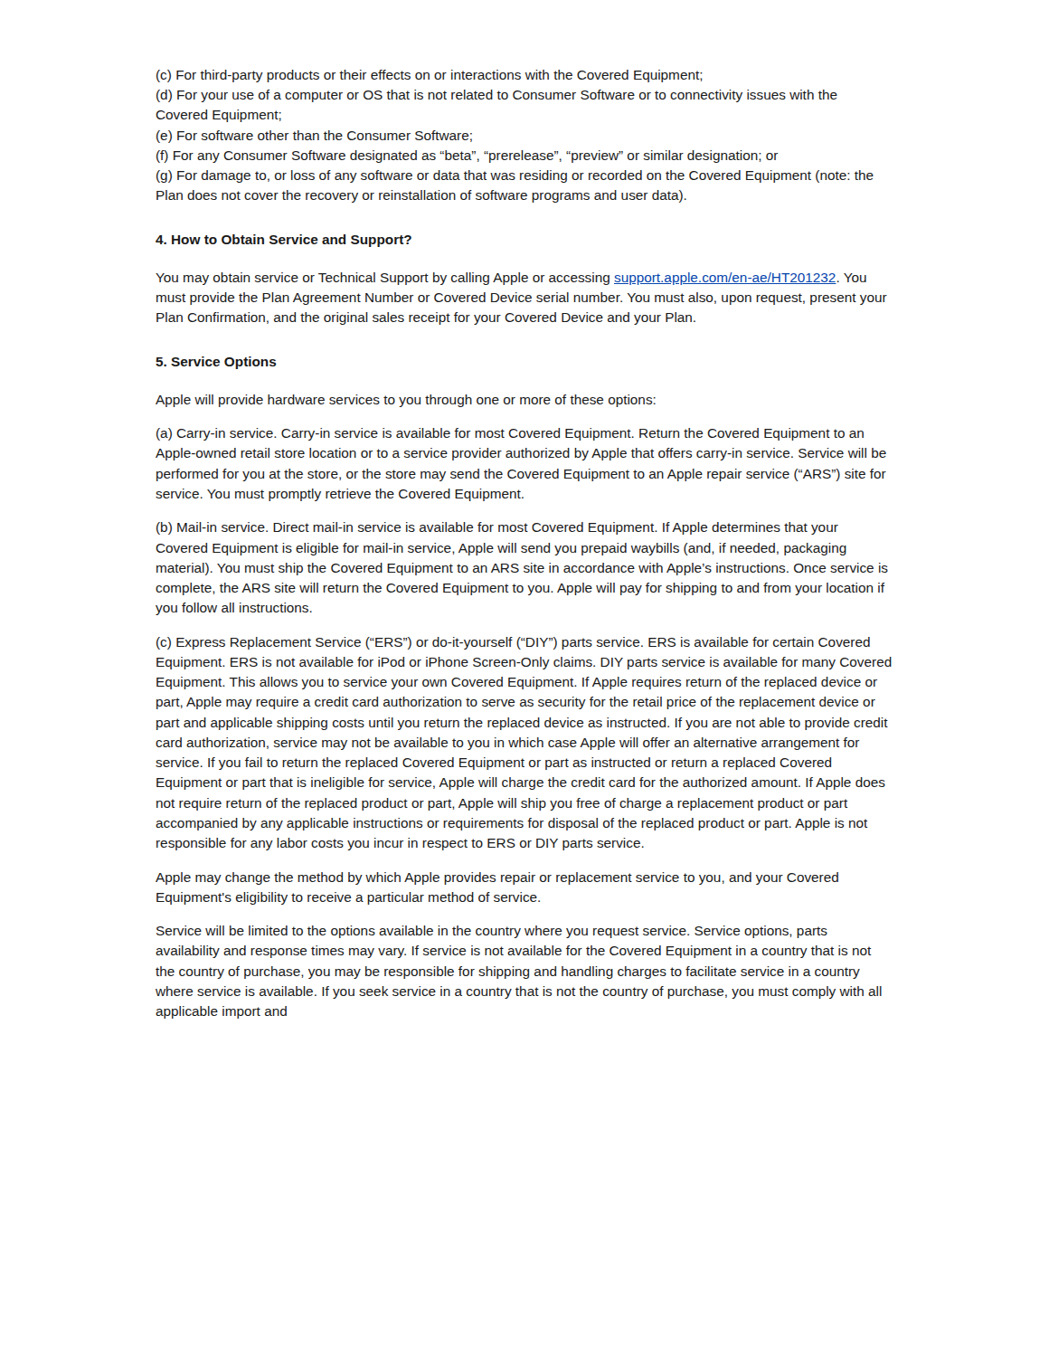(c) For third-party products or their effects on or interactions with the Covered Equipment;
(d) For your use of a computer or OS that is not related to Consumer Software or to connectivity issues with the Covered Equipment;
(e) For software other than the Consumer Software;
(f) For any Consumer Software designated as “beta”, “prerelease”, “preview” or similar designation; or
(g) For damage to, or loss of any software or data that was residing or recorded on the Covered Equipment (note: the Plan does not cover the recovery or reinstallation of software programs and user data).
4. How to Obtain Service and Support?
You may obtain service or Technical Support by calling Apple or accessing support.apple.com/en-ae/HT201232. You must provide the Plan Agreement Number or Covered Device serial number. You must also, upon request, present your Plan Confirmation, and the original sales receipt for your Covered Device and your Plan.
5. Service Options
Apple will provide hardware services to you through one or more of these options:
(a) Carry-in service. Carry-in service is available for most Covered Equipment. Return the Covered Equipment to an Apple-owned retail store location or to a service provider authorized by Apple that offers carry-in service. Service will be performed for you at the store, or the store may send the Covered Equipment to an Apple repair service (“ARS”) site for service. You must promptly retrieve the Covered Equipment.
(b) Mail-in service. Direct mail-in service is available for most Covered Equipment. If Apple determines that your Covered Equipment is eligible for mail-in service, Apple will send you prepaid waybills (and, if needed, packaging material). You must ship the Covered Equipment to an ARS site in accordance with Apple’s instructions. Once service is complete, the ARS site will return the Covered Equipment to you. Apple will pay for shipping to and from your location if you follow all instructions.
(c) Express Replacement Service (“ERS”) or do-it-yourself (“DIY”) parts service. ERS is available for certain Covered Equipment. ERS is not available for iPod or iPhone Screen-Only claims. DIY parts service is available for many Covered Equipment. This allows you to service your own Covered Equipment. If Apple requires return of the replaced device or part, Apple may require a credit card authorization to serve as security for the retail price of the replacement device or part and applicable shipping costs until you return the replaced device as instructed. If you are not able to provide credit card authorization, service may not be available to you in which case Apple will offer an alternative arrangement for service. If you fail to return the replaced Covered Equipment or part as instructed or return a replaced Covered Equipment or part that is ineligible for service, Apple will charge the credit card for the authorized amount. If Apple does not require return of the replaced product or part, Apple will ship you free of charge a replacement product or part accompanied by any applicable instructions or requirements for disposal of the replaced product or part. Apple is not responsible for any labor costs you incur in respect to ERS or DIY parts service.
Apple may change the method by which Apple provides repair or replacement service to you, and your Covered Equipment's eligibility to receive a particular method of service.
Service will be limited to the options available in the country where you request service. Service options, parts availability and response times may vary. If service is not available for the Covered Equipment in a country that is not the country of purchase, you may be responsible for shipping and handling charges to facilitate service in a country where service is available. If you seek service in a country that is not the country of purchase, you must comply with all applicable import and